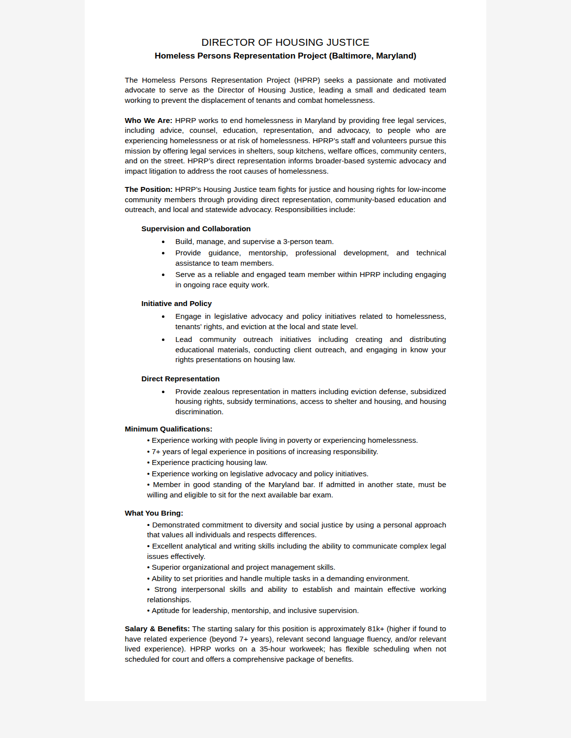DIRECTOR OF HOUSING JUSTICE
Homeless Persons Representation Project (Baltimore, Maryland)
The Homeless Persons Representation Project (HPRP) seeks a passionate and motivated advocate to serve as the Director of Housing Justice, leading a small and dedicated team working to prevent the displacement of tenants and combat homelessness.
Who We Are: HPRP works to end homelessness in Maryland by providing free legal services, including advice, counsel, education, representation, and advocacy, to people who are experiencing homelessness or at risk of homelessness. HPRP’s staff and volunteers pursue this mission by offering legal services in shelters, soup kitchens, welfare offices, community centers, and on the street. HPRP’s direct representation informs broader-based systemic advocacy and impact litigation to address the root causes of homelessness.
The Position: HPRP’s Housing Justice team fights for justice and housing rights for low-income community members through providing direct representation, community-based education and outreach, and local and statewide advocacy. Responsibilities include:
Supervision and Collaboration
Build, manage, and supervise a 3-person team.
Provide guidance, mentorship, professional development, and technical assistance to team members.
Serve as a reliable and engaged team member within HPRP including engaging in ongoing race equity work.
Initiative and Policy
Engage in legislative advocacy and policy initiatives related to homelessness, tenants’ rights, and eviction at the local and state level.
Lead community outreach initiatives including creating and distributing educational materials, conducting client outreach, and engaging in know your rights presentations on housing law.
Direct Representation
Provide zealous representation in matters including eviction defense, subsidized housing rights, subsidy terminations, access to shelter and housing, and housing discrimination.
Minimum Qualifications:
Experience working with people living in poverty or experiencing homelessness.
7+ years of legal experience in positions of increasing responsibility.
Experience practicing housing law.
Experience working on legislative advocacy and policy initiatives.
Member in good standing of the Maryland bar. If admitted in another state, must be willing and eligible to sit for the next available bar exam.
What You Bring:
Demonstrated commitment to diversity and social justice by using a personal approach that values all individuals and respects differences.
Excellent analytical and writing skills including the ability to communicate complex legal issues effectively.
Superior organizational and project management skills.
Ability to set priorities and handle multiple tasks in a demanding environment.
Strong interpersonal skills and ability to establish and maintain effective working relationships.
Aptitude for leadership, mentorship, and inclusive supervision.
Salary & Benefits: The starting salary for this position is approximately 81k+ (higher if found to have related experience (beyond 7+ years), relevant second language fluency, and/or relevant lived experience). HPRP works on a 35-hour workweek; has flexible scheduling when not scheduled for court and offers a comprehensive package of benefits.